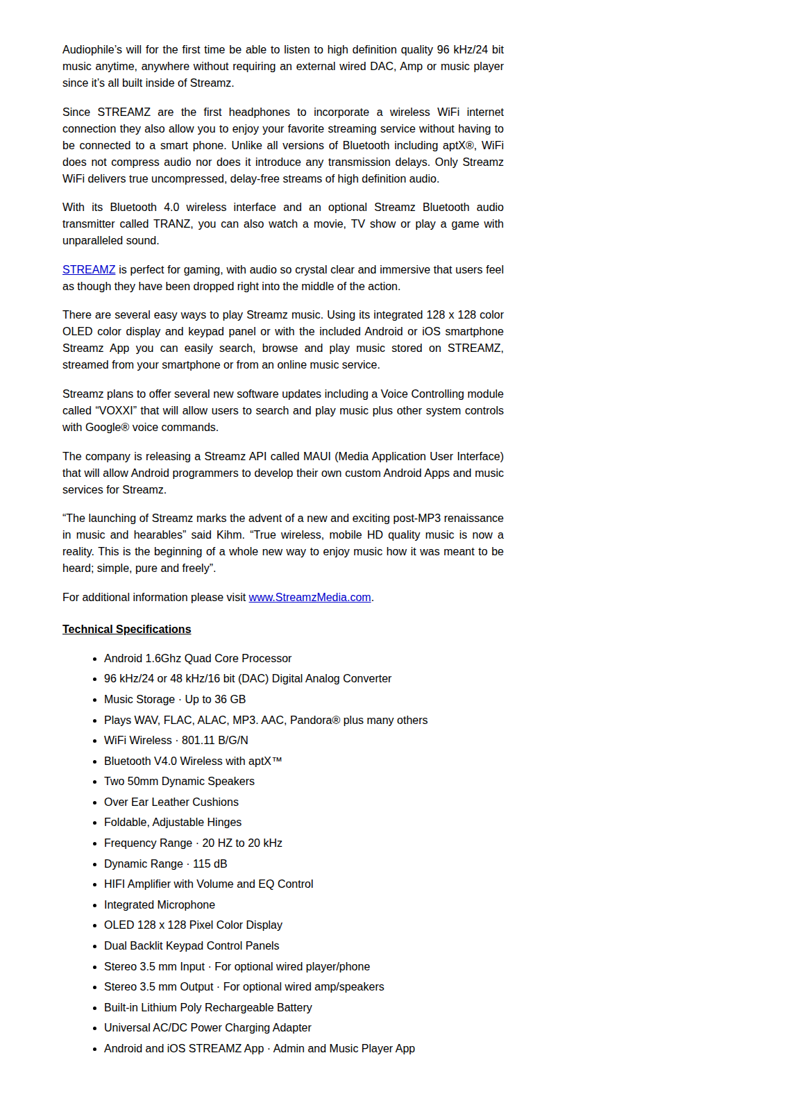Audiophile’s will for the first time be able to listen to high definition quality 96 kHz/24 bit music anytime, anywhere without requiring an external wired DAC, Amp or music player since it’s all built inside of Streamz.
Since STREAMZ are the first headphones to incorporate a wireless WiFi internet connection they also allow you to enjoy your favorite streaming service without having to be connected to a smart phone. Unlike all versions of Bluetooth including aptX®, WiFi does not compress audio nor does it introduce any transmission delays. Only Streamz WiFi delivers true uncompressed, delay-free streams of high definition audio.
With its Bluetooth 4.0 wireless interface and an optional Streamz Bluetooth audio transmitter called TRANZ, you can also watch a movie, TV show or play a game with unparalleled sound.
STREAMZ is perfect for gaming, with audio so crystal clear and immersive that users feel as though they have been dropped right into the middle of the action.
There are several easy ways to play Streamz music. Using its integrated 128 x 128 color OLED color display and keypad panel or with the included Android or iOS smartphone Streamz App you can easily search, browse and play music stored on STREAMZ, streamed from your smartphone or from an online music service.
Streamz plans to offer several new software updates including a Voice Controlling module called “VOXXI” that will allow users to search and play music plus other system controls with Google® voice commands.
The company is releasing a Streamz API called MAUI (Media Application User Interface) that will allow Android programmers to develop their own custom Android Apps and music services for Streamz.
“The launching of Streamz marks the advent of a new and exciting post-MP3 renaissance in music and hearables” said Kihm. “True wireless, mobile HD quality music is now a reality. This is the beginning of a whole new way to enjoy music how it was meant to be heard; simple, pure and freely”.
For additional information please visit www.StreamzMedia.com.
Technical Specifications
Android 1.6Ghz Quad Core Processor
96 kHz/24 or 48 kHz/16 bit (DAC) Digital Analog Converter
Music Storage · Up to 36 GB
Plays WAV, FLAC, ALAC, MP3. AAC, Pandora® plus many others
WiFi Wireless · 801.11 B/G/N
Bluetooth V4.0 Wireless with aptX™
Two 50mm Dynamic Speakers
Over Ear Leather Cushions
Foldable, Adjustable Hinges
Frequency Range · 20 HZ to 20 kHz
Dynamic Range · 115 dB
HIFI Amplifier with Volume and EQ Control
Integrated Microphone
OLED 128 x 128 Pixel Color Display
Dual Backlit Keypad Control Panels
Stereo 3.5 mm Input · For optional wired player/phone
Stereo 3.5 mm Output · For optional wired amp/speakers
Built-in Lithium Poly Rechargeable Battery
Universal AC/DC Power Charging Adapter
Android and iOS STREAMZ App · Admin and Music Player App